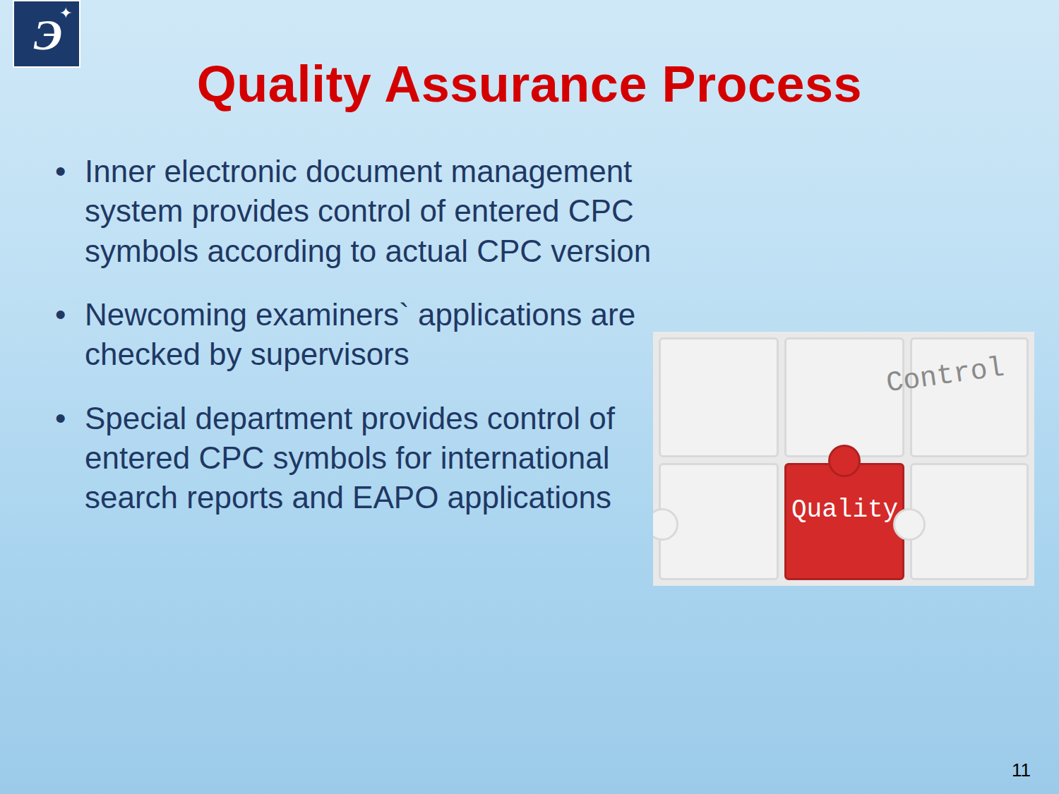Э
✦
Quality Assurance Process
Inner electronic document management system provides control of entered CPC symbols according to actual CPC version
Newcoming examiners` applications are checked by supervisors
Special department provides control of entered CPC symbols for international search reports and EAPO applications
Control
Quality
11